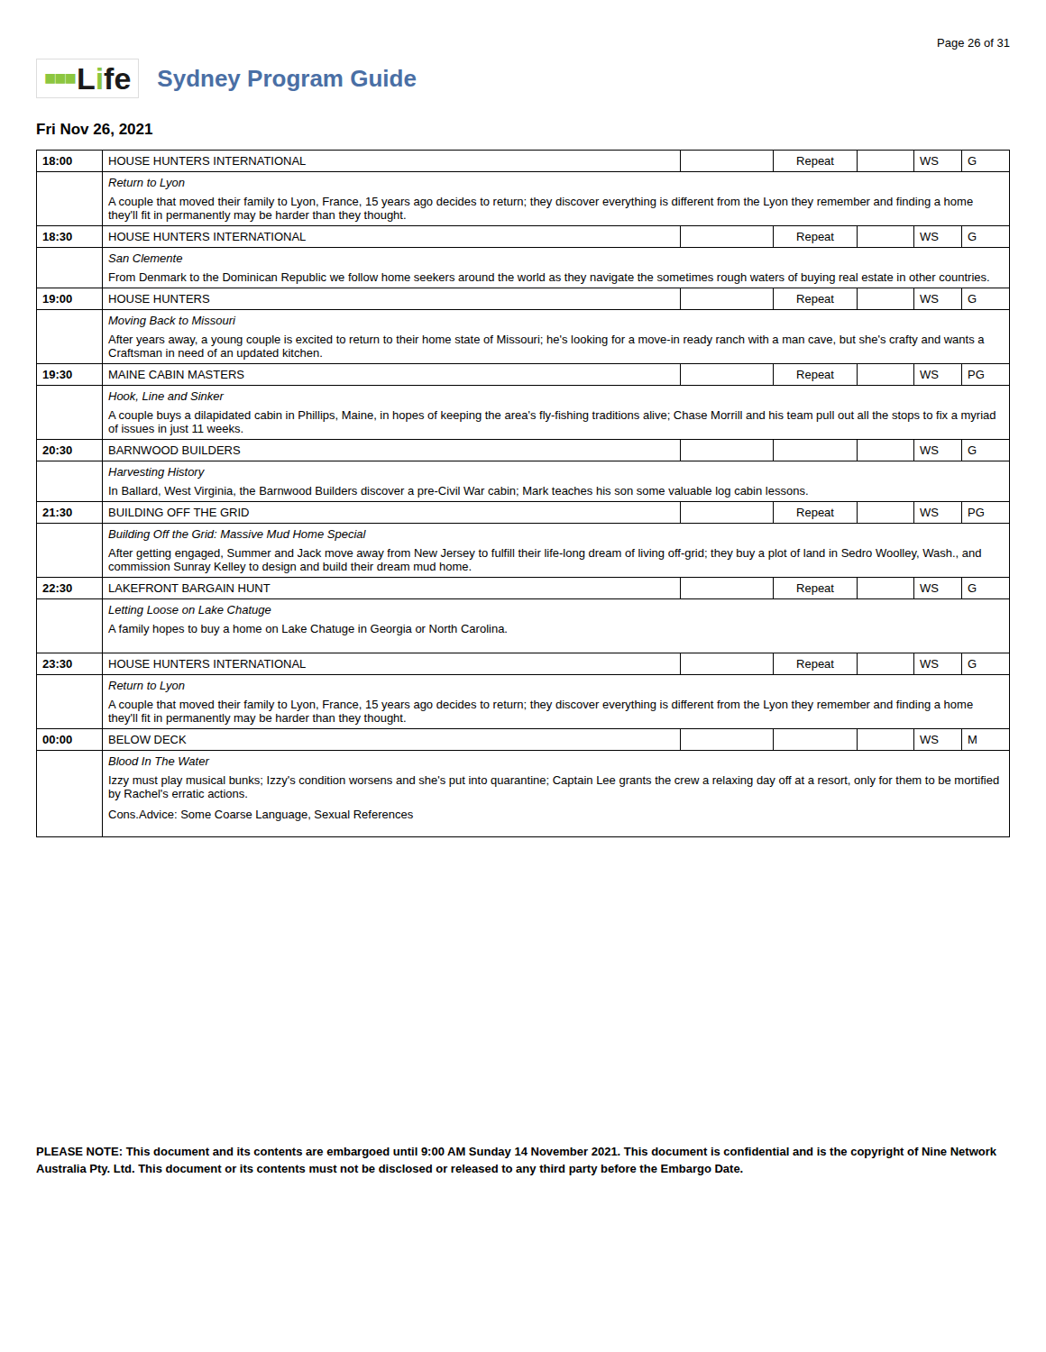Page 26 of 31
■■■Life
Sydney Program Guide
Fri Nov 26, 2021
| 18:00 | HOUSE HUNTERS INTERNATIONAL | | Repeat | | WS | G |
| | Return to Lyon A couple that moved their family to Lyon, France, 15 years ago decides to return; they discover everything is different from the Lyon they remember and finding a home they'll fit in permanently may be harder than they thought. |
| 18:30 | HOUSE HUNTERS INTERNATIONAL | | Repeat | | WS | G |
| | San Clemente From Denmark to the Dominican Republic we follow home seekers around the world as they navigate the sometimes rough waters of buying real estate in other countries. |
| 19:00 | HOUSE HUNTERS | | Repeat | | WS | G |
| | Moving Back to Missouri After years away, a young couple is excited to return to their home state of Missouri; he's looking for a move-in ready ranch with a man cave, but she's crafty and wants a Craftsman in need of an updated kitchen. |
| 19:30 | MAINE CABIN MASTERS | | Repeat | | WS | PG |
| | Hook, Line and Sinker A couple buys a dilapidated cabin in Phillips, Maine, in hopes of keeping the area's fly-fishing traditions alive; Chase Morrill and his team pull out all the stops to fix a myriad of issues in just 11 weeks. |
| 20:30 | BARNWOOD BUILDERS | | | | WS | G |
| | Harvesting History In Ballard, West Virginia, the Barnwood Builders discover a pre-Civil War cabin; Mark teaches his son some valuable log cabin lessons. |
| 21:30 | BUILDING OFF THE GRID | | Repeat | | WS | PG |
| | Building Off the Grid: Massive Mud Home Special After getting engaged, Summer and Jack move away from New Jersey to fulfill their life-long dream of living off-grid; they buy a plot of land in Sedro Woolley, Wash., and commission Sunray Kelley to design and build their dream mud home. |
| 22:30 | LAKEFRONT BARGAIN HUNT | | Repeat | | WS | G |
| | Letting Loose on Lake Chatuge A family hopes to buy a home on Lake Chatuge in Georgia or North Carolina. |
| 23:30 | HOUSE HUNTERS INTERNATIONAL | | Repeat | | WS | G |
| | Return to Lyon A couple that moved their family to Lyon, France, 15 years ago decides to return; they discover everything is different from the Lyon they remember and finding a home they'll fit in permanently may be harder than they thought. |
| 00:00 | BELOW DECK | | | | WS | M |
| | Blood In The Water Izzy must play musical bunks; Izzy's condition worsens and she's put into quarantine; Captain Lee grants the crew a relaxing day off at a resort, only for them to be mortified by Rachel's erratic actions. Cons.Advice: Some Coarse Language, Sexual References |
PLEASE NOTE: This document and its contents are embargoed until 9:00 AM Sunday 14 November 2021. This document is confidential and is the copyright of Nine Network Australia Pty. Ltd. This document or its contents must not be disclosed or released to any third party before the Embargo Date.